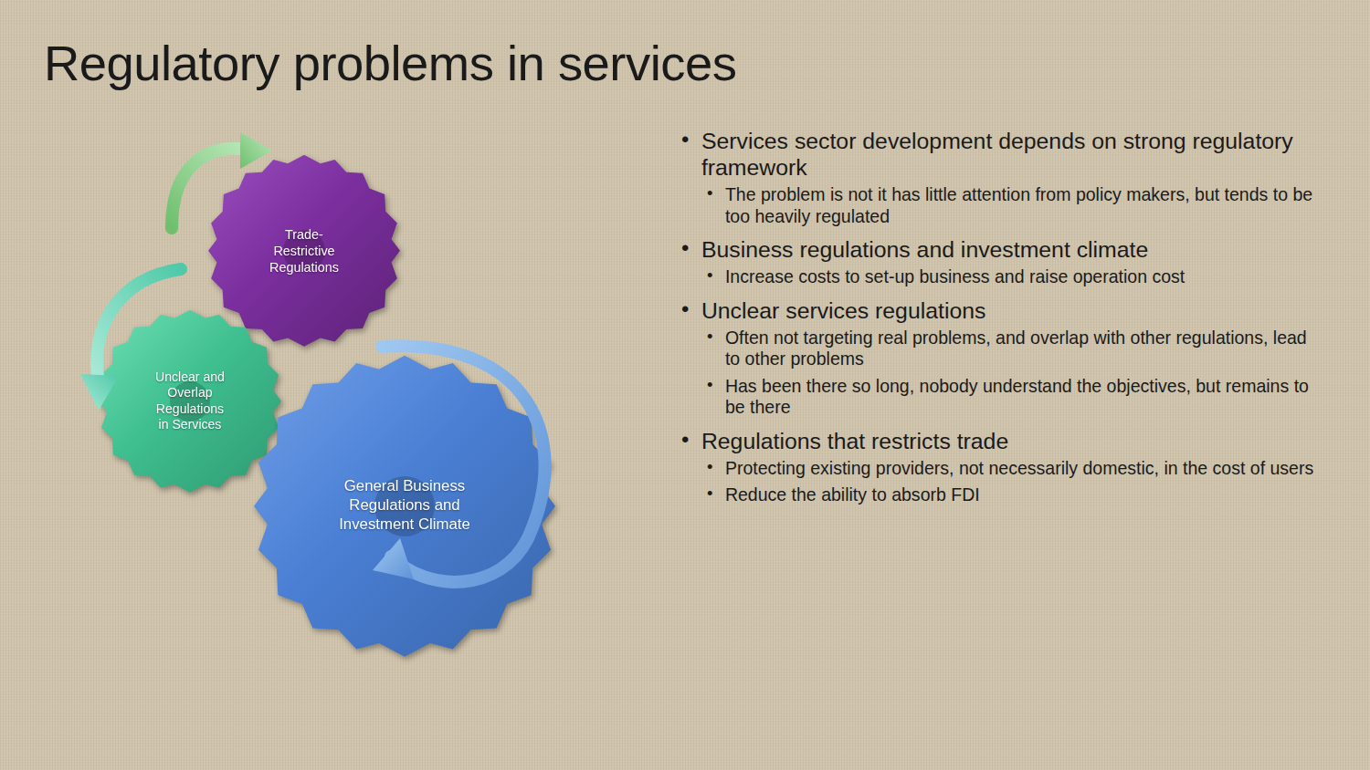Regulatory problems in services
Trade-
Restrictive
Regulations
Unclear and
Overlap
Regulations
in Services
General Business
Regulations and
Investment Climate
Services sector development depends on strong regulatory framework
The problem is not it has little attention from policy makers, but tends to be too heavily regulated
Business regulations and investment climate
Increase costs to set-up business and raise operation cost
Unclear services regulations
Often not targeting real problems, and overlap with other regulations, lead to other problems
Has been there so long, nobody understand the objectives, but remains to be there
Regulations that restricts trade
Protecting existing providers, not necessarily domestic, in the cost of users
Reduce the ability to absorb FDI